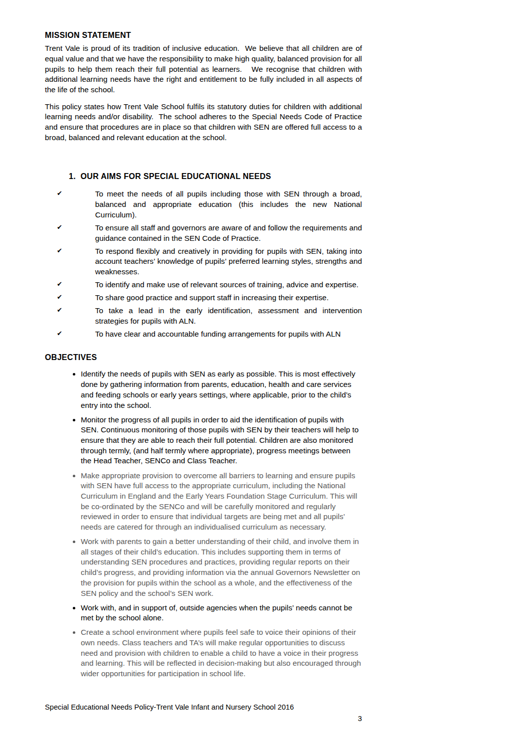MISSION STATEMENT
Trent Vale is proud of its tradition of inclusive education. We believe that all children are of equal value and that we have the responsibility to make high quality, balanced provision for all pupils to help them reach their full potential as learners. We recognise that children with additional learning needs have the right and entitlement to be fully included in all aspects of the life of the school.
This policy states how Trent Vale School fulfils its statutory duties for children with additional learning needs and/or disability. The school adheres to the Special Needs Code of Practice and ensure that procedures are in place so that children with SEN are offered full access to a broad, balanced and relevant education at the school.
1. OUR AIMS FOR SPECIAL EDUCATIONAL NEEDS
To meet the needs of all pupils including those with SEN through a broad, balanced and appropriate education (this includes the new National Curriculum).
To ensure all staff and governors are aware of and follow the requirements and guidance contained in the SEN Code of Practice.
To respond flexibly and creatively in providing for pupils with SEN, taking into account teachers’ knowledge of pupils’ preferred learning styles, strengths and weaknesses.
To identify and make use of relevant sources of training, advice and expertise.
To share good practice and support staff in increasing their expertise.
To take a lead in the early identification, assessment and intervention strategies for pupils with ALN.
To have clear and accountable funding arrangements for pupils with ALN
OBJECTIVES
Identify the needs of pupils with SEN as early as possible. This is most effectively done by gathering information from parents, education, health and care services and feeding schools or early years settings, where applicable, prior to the child’s entry into the school.
Monitor the progress of all pupils in order to aid the identification of pupils with SEN. Continuous monitoring of those pupils with SEN by their teachers will help to ensure that they are able to reach their full potential. Children are also monitored through termly, (and half termly where appropriate), progress meetings between the Head Teacher, SENCo and Class Teacher.
Make appropriate provision to overcome all barriers to learning and ensure pupils with SEN have full access to the appropriate curriculum, including the National Curriculum in England and the Early Years Foundation Stage Curriculum. This will be co-ordinated by the SENCo and will be carefully monitored and regularly reviewed in order to ensure that individual targets are being met and all pupils’ needs are catered for through an individualised curriculum as necessary.
Work with parents to gain a better understanding of their child, and involve them in all stages of their child’s education. This includes supporting them in terms of understanding SEN procedures and practices, providing regular reports on their child’s progress, and providing information via the annual Governors Newsletter on the provision for pupils within the school as a whole, and the effectiveness of the SEN policy and the school’s SEN work.
Work with, and in support of, outside agencies when the pupils’ needs cannot be met by the school alone.
Create a school environment where pupils feel safe to voice their opinions of their own needs. Class teachers and TA’s will make regular opportunities to discuss need and provision with children to enable a child to have a voice in their progress and learning. This will be reflected in decision-making but also encouraged through wider opportunities for participation in school life.
Special Educational Needs Policy-Trent Vale Infant and Nursery School 2016 3